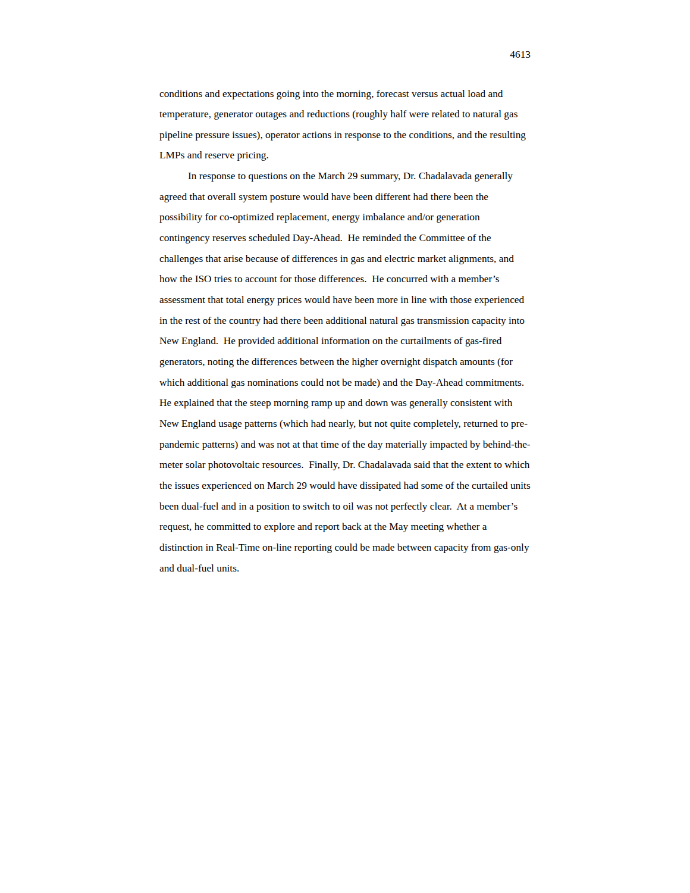4613
conditions and expectations going into the morning, forecast versus actual load and temperature, generator outages and reductions (roughly half were related to natural gas pipeline pressure issues), operator actions in response to the conditions, and the resulting LMPs and reserve pricing.
In response to questions on the March 29 summary, Dr. Chadalavada generally agreed that overall system posture would have been different had there been the possibility for co-optimized replacement, energy imbalance and/or generation contingency reserves scheduled Day-Ahead. He reminded the Committee of the challenges that arise because of differences in gas and electric market alignments, and how the ISO tries to account for those differences. He concurred with a member’s assessment that total energy prices would have been more in line with those experienced in the rest of the country had there been additional natural gas transmission capacity into New England. He provided additional information on the curtailments of gas-fired generators, noting the differences between the higher overnight dispatch amounts (for which additional gas nominations could not be made) and the Day-Ahead commitments. He explained that the steep morning ramp up and down was generally consistent with New England usage patterns (which had nearly, but not quite completely, returned to pre-pandemic patterns) and was not at that time of the day materially impacted by behind-the-meter solar photovoltaic resources. Finally, Dr. Chadalavada said that the extent to which the issues experienced on March 29 would have dissipated had some of the curtailed units been dual-fuel and in a position to switch to oil was not perfectly clear. At a member’s request, he committed to explore and report back at the May meeting whether a distinction in Real-Time on-line reporting could be made between capacity from gas-only and dual-fuel units.